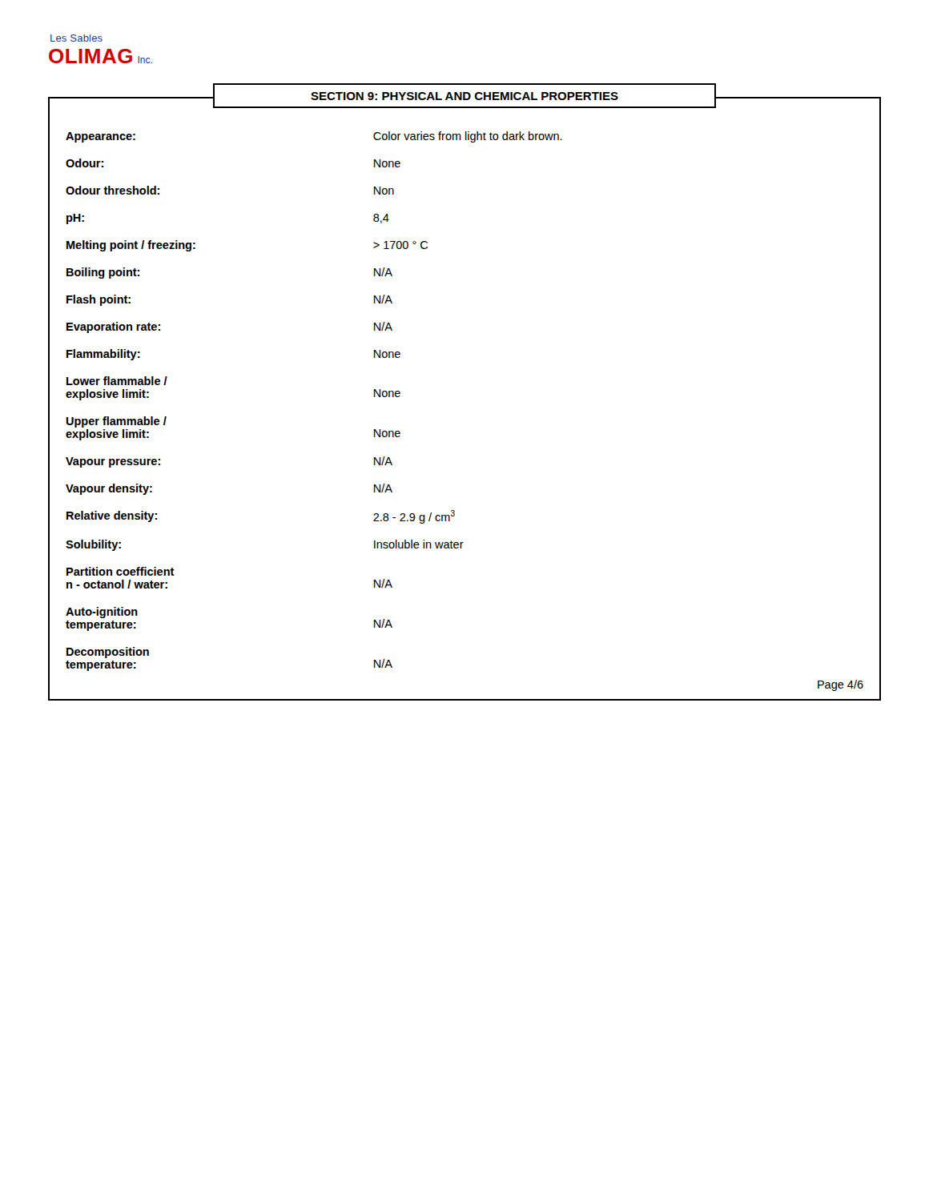Les Sables
OLIMAG Inc.
SECTION 9: PHYSICAL AND CHEMICAL PROPERTIES
| Appearance: | Color varies from light to dark brown. |
| Odour: | None |
| Odour threshold: | Non |
| pH: | 8,4 |
| Melting point / freezing: | > 1700 ° C |
| Boiling point: | N/A |
| Flash point: | N/A |
| Evaporation rate: | N/A |
| Flammability: | None |
| Lower flammable / explosive limit: | None |
| Upper flammable / explosive limit: | None |
| Vapour pressure: | N/A |
| Vapour density: | N/A |
| Relative density: | 2.8 - 2.9 g / cm 3 |
| Solubility: | Insoluble in water |
| Partition coefficient n - octanol / water: | N/A |
| Auto-ignition temperature: | N/A |
| Decomposition temperature: | N/A |
Page 4/6